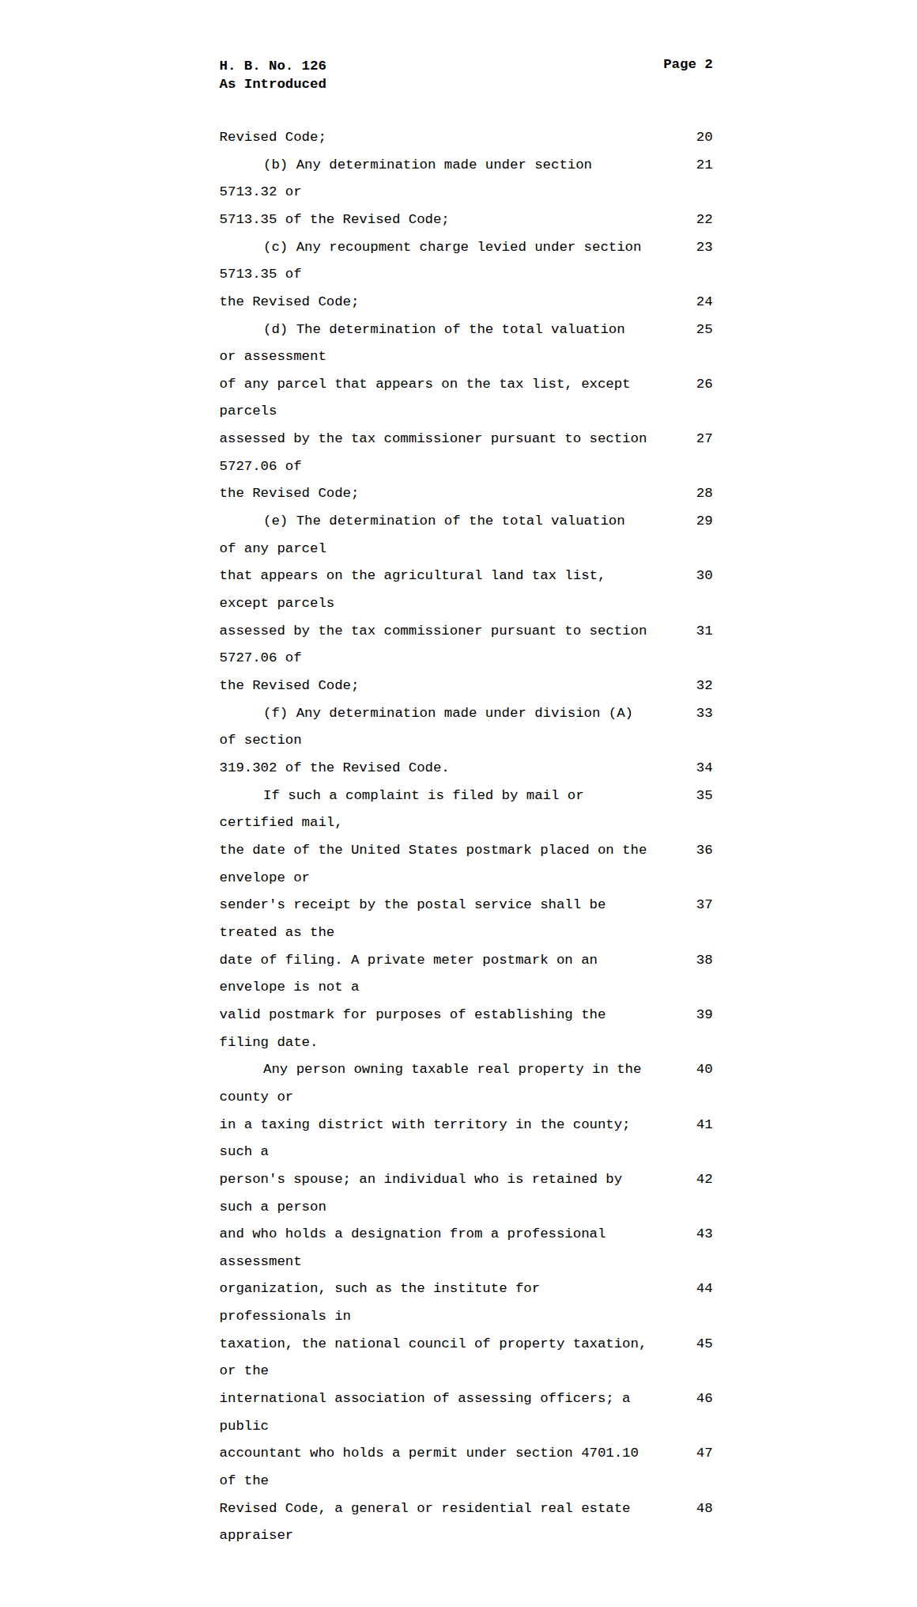H. B. No. 126
As Introduced
Page 2
Revised Code; 20
(b) Any determination made under section 5713.32 or 21
5713.35 of the Revised Code; 22
(c) Any recoupment charge levied under section 5713.35 of 23
the Revised Code; 24
(d) The determination of the total valuation or assessment 25
of any parcel that appears on the tax list, except parcels 26
assessed by the tax commissioner pursuant to section 5727.06 of 27
the Revised Code; 28
(e) The determination of the total valuation of any parcel 29
that appears on the agricultural land tax list, except parcels 30
assessed by the tax commissioner pursuant to section 5727.06 of 31
the Revised Code; 32
(f) Any determination made under division (A) of section 33
319.302 of the Revised Code. 34
If such a complaint is filed by mail or certified mail, 35
the date of the United States postmark placed on the envelope or 36
sender's receipt by the postal service shall be treated as the 37
date of filing. A private meter postmark on an envelope is not a 38
valid postmark for purposes of establishing the filing date. 39
Any person owning taxable real property in the county or 40
in a taxing district with territory in the county; such a 41
person's spouse; an individual who is retained by such a person 42
and who holds a designation from a professional assessment 43
organization, such as the institute for professionals in 44
taxation, the national council of property taxation, or the 45
international association of assessing officers; a public 46
accountant who holds a permit under section 4701.10 of the 47
Revised Code, a general or residential real estate appraiser 48